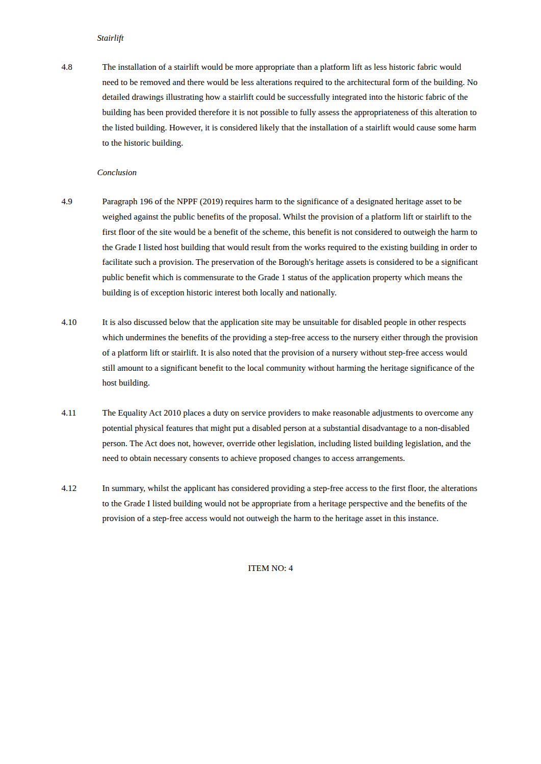Stairlift
4.8
The installation of a stairlift would be more appropriate than a platform lift as less historic fabric would need to be removed and there would be less alterations required to the architectural form of the building. No detailed drawings illustrating how a stairlift could be successfully integrated into the historic fabric of the building has been provided therefore it is not possible to fully assess the appropriateness of this alteration to the listed building. However, it is considered likely that the installation of a stairlift would cause some harm to the historic building.
Conclusion
4.9
Paragraph 196 of the NPPF (2019) requires harm to the significance of a designated heritage asset to be weighed against the public benefits of the proposal. Whilst the provision of a platform lift or stairlift to the first floor of the site would be a benefit of the scheme, this benefit is not considered to outweigh the harm to the Grade I listed host building that would result from the works required to the existing building in order to facilitate such a provision. The preservation of the Borough's heritage assets is considered to be a significant public benefit which is commensurate to the Grade 1 status of the application property which means the building is of exception historic interest both locally and nationally.
4.10
It is also discussed below that the application site may be unsuitable for disabled people in other respects which undermines the benefits of the providing a step-free access to the nursery either through the provision of a platform lift or stairlift. It is also noted that the provision of a nursery without step-free access would still amount to a significant benefit to the local community without harming the heritage significance of the host building.
4.11
The Equality Act 2010 places a duty on service providers to make reasonable adjustments to overcome any potential physical features that might put a disabled person at a substantial disadvantage to a non-disabled person. The Act does not, however, override other legislation, including listed building legislation, and the need to obtain necessary consents to achieve proposed changes to access arrangements.
4.12
In summary, whilst the applicant has considered providing a step-free access to the first floor, the alterations to the Grade I listed building would not be appropriate from a heritage perspective and the benefits of the provision of a step-free access would not outweigh the harm to the heritage asset in this instance.
ITEM NO: 4